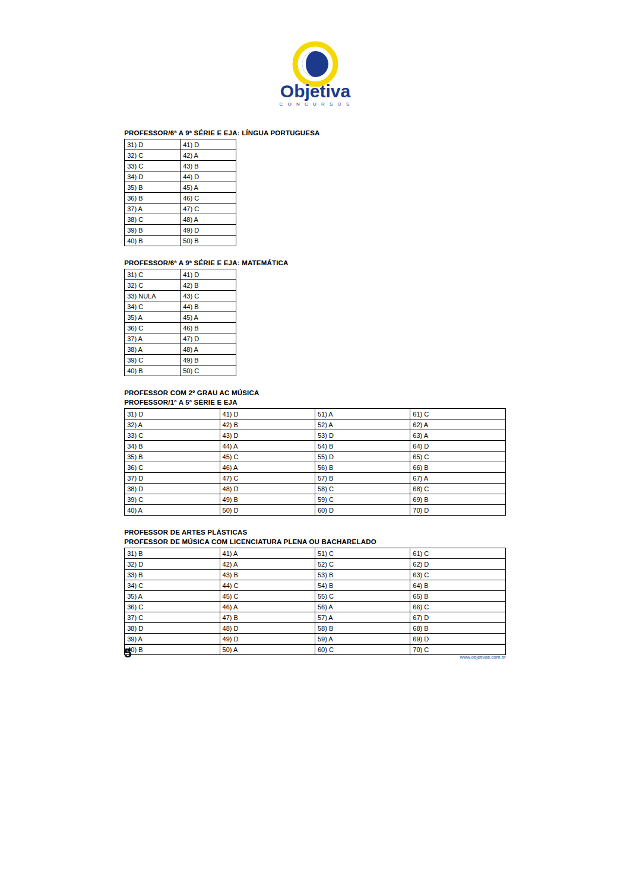Objetiva C O N C U R S O S
PROFESSOR/6ª A 9ª SÉRIE E EJA: LÍNGUA PORTUGUESA
| 31) D | 41) D |
| 32) C | 42) A |
| 33) C | 43) B |
| 34) D | 44) D |
| 35) B | 45) A |
| 36) B | 46) C |
| 37) A | 47) C |
| 38) C | 48) A |
| 39) B | 49) D |
| 40) B | 50) B |
PROFESSOR/6ª A 9ª SÉRIE E EJA: MATEMÁTICA
| 31) C | 41) D |
| 32) C | 42) B |
| 33) NULA | 43) C |
| 34) C | 44) B |
| 35) A | 45) A |
| 36) C | 46) B |
| 37) A | 47) D |
| 38) A | 48) A |
| 39) C | 49) B |
| 40) B | 50) C |
PROFESSOR COM 2º GRAU AC MÚSICA
PROFESSOR/1ª A 5ª SÉRIE E EJA
| 31) D | 41) D | 51) A | 61) C |
| 32) A | 42) B | 52) A | 62) A |
| 33) C | 43) D | 53) D | 63) A |
| 34) B | 44) A | 54) B | 64) D |
| 35) B | 45) C | 55) D | 65) C |
| 36) C | 46) A | 56) B | 66) B |
| 37) D | 47) C | 57) B | 67) A |
| 38) D | 48) D | 58) C | 68) C |
| 39) C | 49) B | 59) C | 69) B |
| 40) A | 50) D | 60) D | 70) D |
PROFESSOR DE ARTES PLÁSTICAS
PROFESSOR DE MÚSICA COM LICENCIATURA PLENA OU BACHARELADO
| 31) B | 41) A | 51) C | 61) C |
| 32) D | 42) A | 52) C | 62) D |
| 33) B | 43) B | 53) B | 63) C |
| 34) C | 44) C | 54) B | 64) B |
| 35) A | 45) C | 55) C | 65) B |
| 36) C | 46) A | 56) A | 66) C |
| 37) C | 47) B | 57) A | 67) D |
| 38) D | 48) D | 58) B | 68) B |
| 39) A | 49) D | 59) A | 69) D |
| 40) B | 50) A | 60) C | 70) C |
5
www.objetivas.com.br